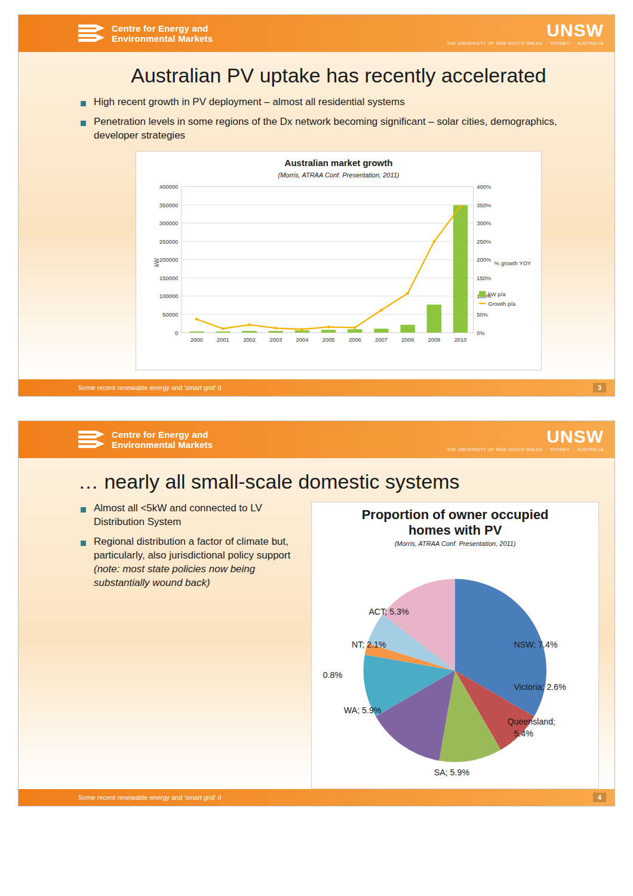Centre for Energy and Environmental Markets
UNSW
THE UNIVERSITY OF NEW SOUTH WALES · SYDNEY · AUSTRALIA
Australian PV uptake has recently accelerated
High recent growth in PV deployment – almost all residential systems
Penetration levels in some regions of the Dx network becoming significant – solar cities, demographics, developer strategies
Australian market growth
(Morris, ATRAA Conf. Presentation, 2011)
0 50000 100000 150000 200000 250000 300000 350000 400000 kW 0% 50% 100% 150% 200% 250% 300% 350% 400% % growth YOY 2000 2001 2002 2003 2004 2005 2006 2007 2008 2009 2010 kW p/a Growth p/a
Some recent renewable energy and 'smart grid' d 3
Centre for Energy and Environmental Markets
UNSW
THE UNIVERSITY OF NEW SOUTH WALES · SYDNEY · AUSTRALIA
… nearly all small-scale domestic systems
Almost all <5kW and connected to LV Distribution System
Regional distribution a factor of climate but, particularly, also jurisdictional policy support
(note: most state policies now being substantially wound back)
Proportion of owner occupied
homes with PV
(Morris, ATRAA Conf. Presentation, 2011)
NSW; 7.4% Victoria; 2.6% Queensland; 5.4% SA; 5.9% WA; 5.9% 0.8% NT; 2.1% ACT; 5.3%
Some recent renewable energy and 'smart grid' d 4